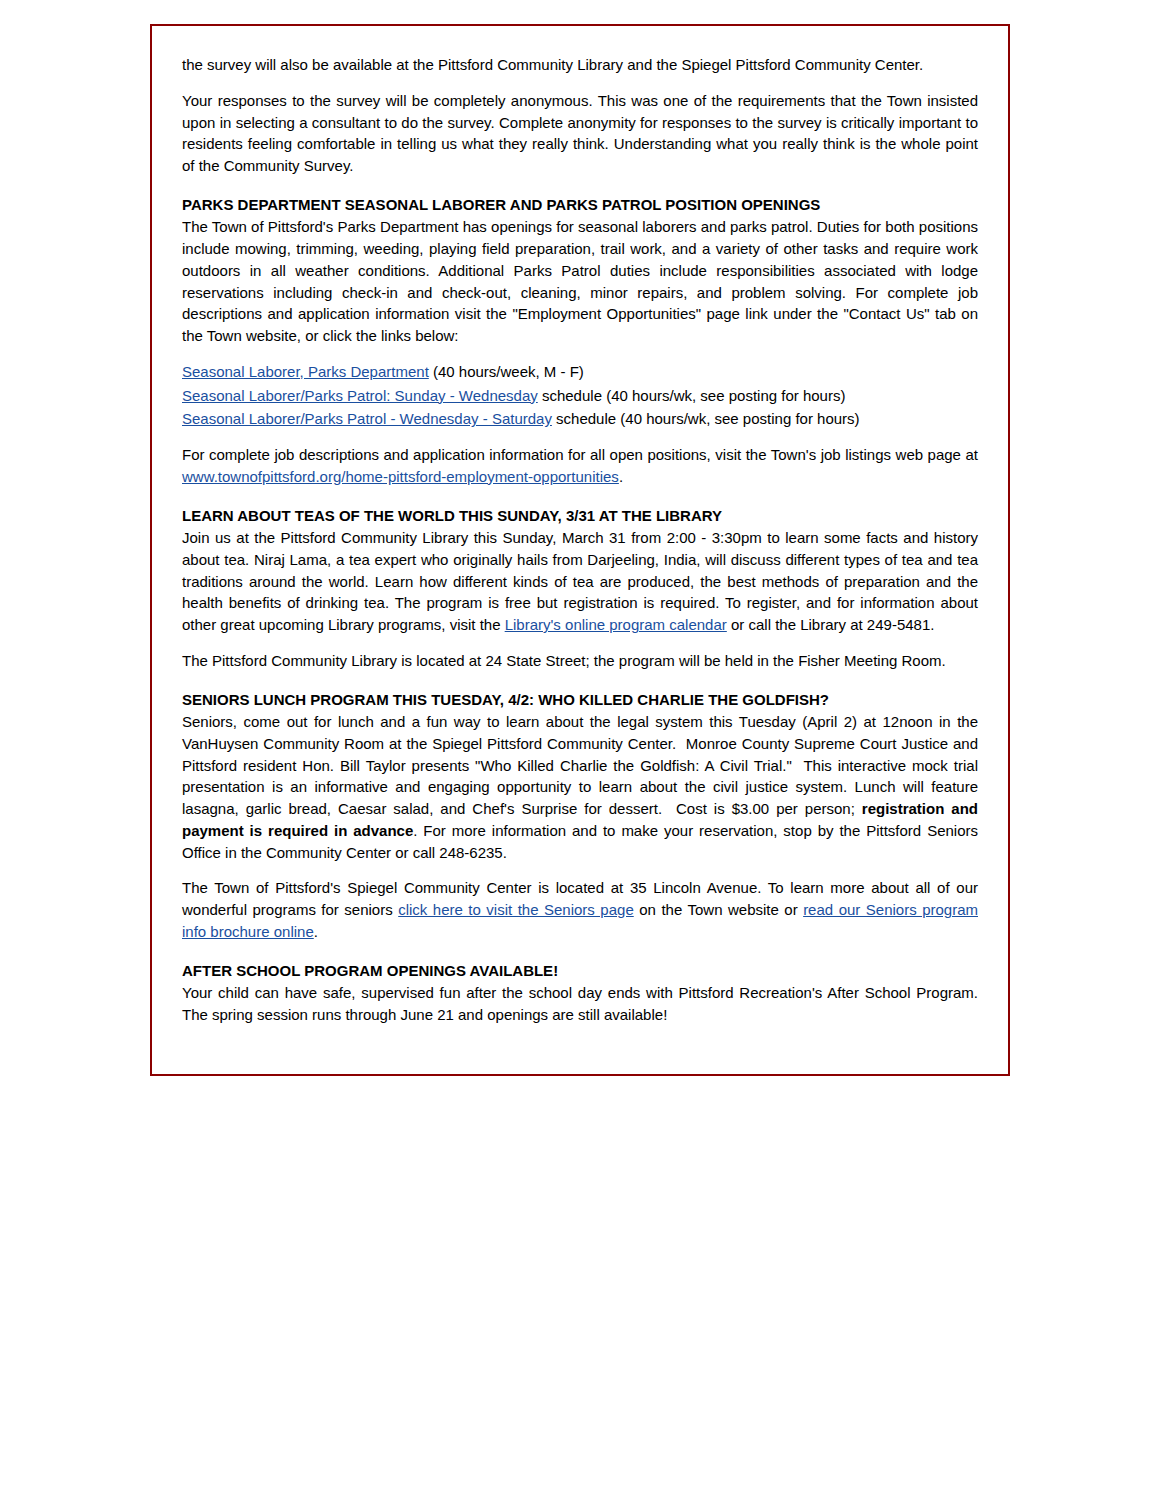the survey will also be available at the Pittsford Community Library and the Spiegel Pittsford Community Center.
Your responses to the survey will be completely anonymous. This was one of the requirements that the Town insisted upon in selecting a consultant to do the survey. Complete anonymity for responses to the survey is critically important to residents feeling comfortable in telling us what they really think. Understanding what you really think is the whole point of the Community Survey.
Parks Department Seasonal Laborer and Parks Patrol Position Openings
The Town of Pittsford's Parks Department has openings for seasonal laborers and parks patrol. Duties for both positions include mowing, trimming, weeding, playing field preparation, trail work, and a variety of other tasks and require work outdoors in all weather conditions. Additional Parks Patrol duties include responsibilities associated with lodge reservations including check-in and check-out, cleaning, minor repairs, and problem solving. For complete job descriptions and application information visit the "Employment Opportunities" page link under the "Contact Us" tab on the Town website, or click the links below:
Seasonal Laborer, Parks Department (40 hours/week, M - F)
Seasonal Laborer/Parks Patrol: Sunday - Wednesday schedule (40 hours/wk, see posting for hours)
Seasonal Laborer/Parks Patrol - Wednesday - Saturday schedule (40 hours/wk, see posting for hours)
For complete job descriptions and application information for all open positions, visit the Town's job listings web page at www.townofpittsford.org/home-pittsford-employment-opportunities.
Learn About Teas of the World This Sunday, 3/31 at the Library
Join us at the Pittsford Community Library this Sunday, March 31 from 2:00 - 3:30pm to learn some facts and history about tea. Niraj Lama, a tea expert who originally hails from Darjeeling, India, will discuss different types of tea and tea traditions around the world. Learn how different kinds of tea are produced, the best methods of preparation and the health benefits of drinking tea. The program is free but registration is required. To register, and for information about other great upcoming Library programs, visit the Library's online program calendar or call the Library at 249-5481.
The Pittsford Community Library is located at 24 State Street; the program will be held in the Fisher Meeting Room.
Seniors Lunch Program This Tuesday, 4/2: Who Killed Charlie the Goldfish?
Seniors, come out for lunch and a fun way to learn about the legal system this Tuesday (April 2) at 12noon in the VanHuysen Community Room at the Spiegel Pittsford Community Center. Monroe County Supreme Court Justice and Pittsford resident Hon. Bill Taylor presents "Who Killed Charlie the Goldfish: A Civil Trial." This interactive mock trial presentation is an informative and engaging opportunity to learn about the civil justice system. Lunch will feature lasagna, garlic bread, Caesar salad, and Chef's Surprise for dessert. Cost is $3.00 per person; registration and payment is required in advance. For more information and to make your reservation, stop by the Pittsford Seniors Office in the Community Center or call 248-6235.
The Town of Pittsford's Spiegel Community Center is located at 35 Lincoln Avenue. To learn more about all of our wonderful programs for seniors click here to visit the Seniors page on the Town website or read our Seniors program info brochure online.
After School Program Openings Available!
Your child can have safe, supervised fun after the school day ends with Pittsford Recreation's After School Program. The spring session runs through June 21 and openings are still available!